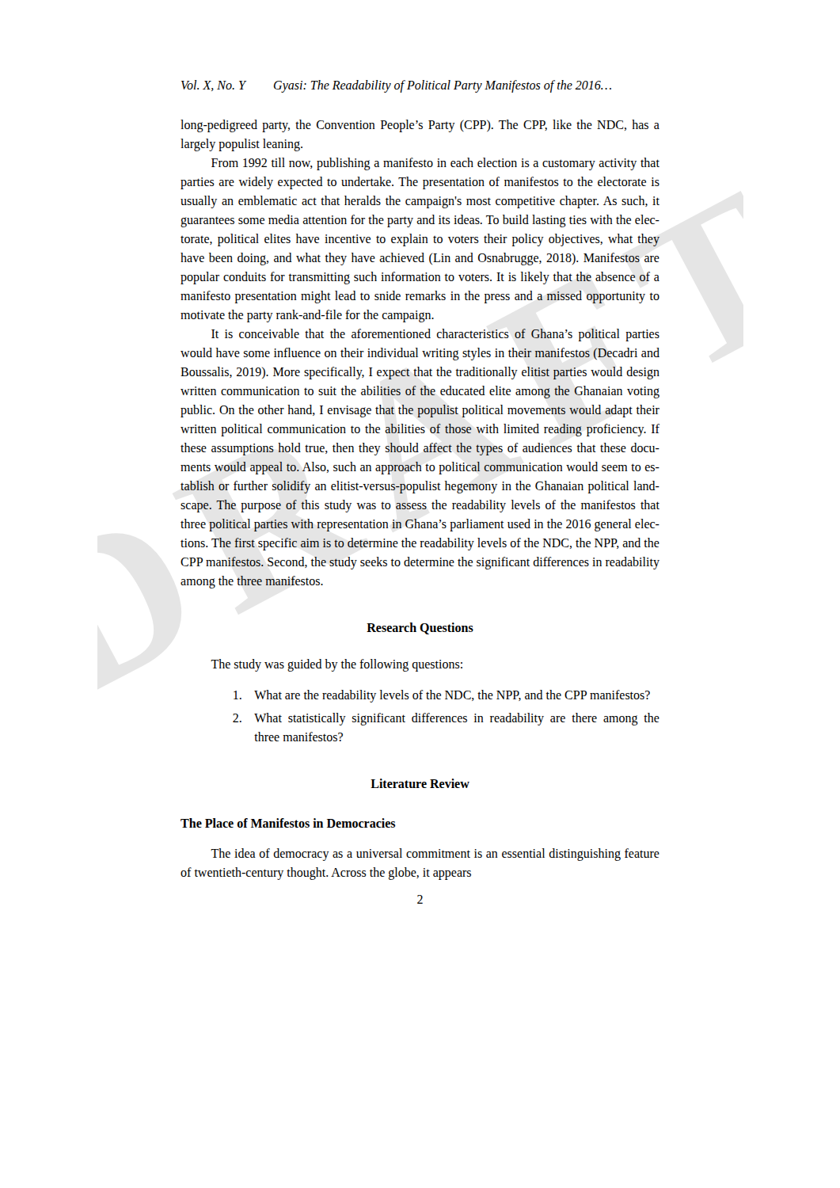DRAFT
Vol. X, No. Y Gyasi: The Readability of Political Party Manifestos of the 2016…
long-pedigreed party, the Convention People’s Party (CPP). The CPP, like the NDC, has a largely populist leaning.
From 1992 till now, publishing a manifesto in each election is a customary activity that parties are widely expected to undertake. The presentation of manifestos to the electorate is usually an emblematic act that heralds the campaign's most competitive chapter. As such, it guarantees some media attention for the party and its ideas. To build lasting ties with the electorate, political elites have incentive to explain to voters their policy objectives, what they have been doing, and what they have achieved (Lin and Osnabrugge, 2018). Manifestos are popular conduits for transmitting such information to voters. It is likely that the absence of a manifesto presentation might lead to snide remarks in the press and a missed opportunity to motivate the party rank-and-file for the campaign.
It is conceivable that the aforementioned characteristics of Ghana’s political parties would have some influence on their individual writing styles in their manifestos (Decadri and Boussalis, 2019). More specifically, I expect that the traditionally elitist parties would design written communication to suit the abilities of the educated elite among the Ghanaian voting public. On the other hand, I envisage that the populist political movements would adapt their written political communication to the abilities of those with limited reading proficiency. If these assumptions hold true, then they should affect the types of audiences that these documents would appeal to. Also, such an approach to political communication would seem to establish or further solidify an elitist-versus-populist hegemony in the Ghanaian political landscape. The purpose of this study was to assess the readability levels of the manifestos that three political parties with representation in Ghana’s parliament used in the 2016 general elections. The first specific aim is to determine the readability levels of the NDC, the NPP, and the CPP manifestos. Second, the study seeks to determine the significant differences in readability among the three manifestos.
Research Questions
The study was guided by the following questions:
What are the readability levels of the NDC, the NPP, and the CPP manifestos?
What statistically significant differences in readability are there among the three manifestos?
Literature Review
The Place of Manifestos in Democracies
The idea of democracy as a universal commitment is an essential distinguishing feature of twentieth-century thought. Across the globe, it appears
2